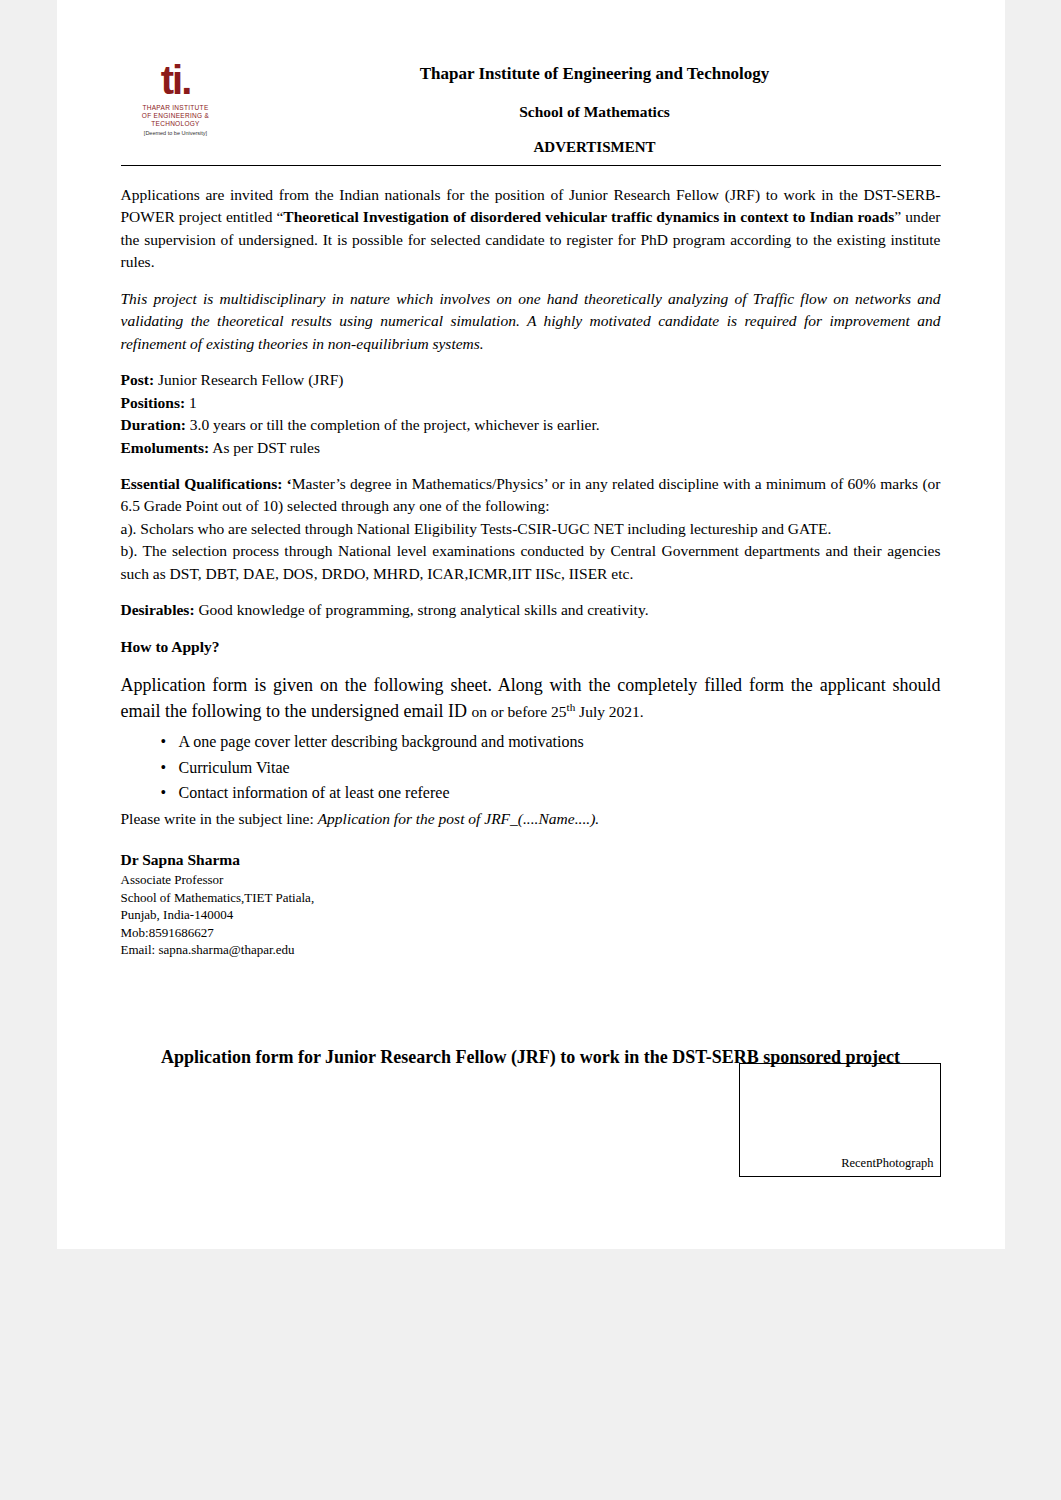ti.
THAPAR INSTITUTE
OF ENGINEERING & TECHNOLOGY
[Deemed to be University]
Thapar Institute of Engineering and Technology
School of Mathematics
ADVERTISMENT
Applications are invited from the Indian nationals for the position of Junior Research Fellow (JRF) to work in the DST-SERB-POWER project entitled “Theoretical Investigation of disordered vehicular traffic dynamics in context to Indian roads” under the supervision of undersigned. It is possible for selected candidate to register for PhD program according to the existing institute rules.
This project is multidisciplinary in nature which involves on one hand theoretically analyzing of Traffic flow on networks and validating the theoretical results using numerical simulation. A highly motivated candidate is required for improvement and refinement of existing theories in non-equilibrium systems.
Post: Junior Research Fellow (JRF)
Positions: 1
Duration: 3.0 years or till the completion of the project, whichever is earlier.
Emoluments: As per DST rules
Essential Qualifications: ‘Master’s degree in Mathematics/Physics’ or in any related discipline with a minimum of 60% marks (or 6.5 Grade Point out of 10) selected through any one of the following:
a). Scholars who are selected through National Eligibility Tests-CSIR-UGC NET including lectureship and GATE.
b). The selection process through National level examinations conducted by Central Government departments and their agencies such as DST, DBT, DAE, DOS, DRDO, MHRD, ICAR,ICMR,IIT IISc, IISER etc.
Desirables: Good knowledge of programming, strong analytical skills and creativity.
How to Apply?
Application form is given on the following sheet. Along with the completely filled form the applicant should email the following to the undersigned email ID on or before 25th July 2021.
A one page cover letter describing background and motivations
Curriculum Vitae
Contact information of at least one referee
Please write in the subject line: Application for the post of JRF_(....Name....).
Dr Sapna Sharma
Associate Professor
School of Mathematics,TIET Patiala,
Punjab, India-140004
Mob:8591686627
Email: sapna.sharma@thapar.edu
Application form for Junior Research Fellow (JRF) to work in the DST-SERB sponsored project
RecentPhotograph